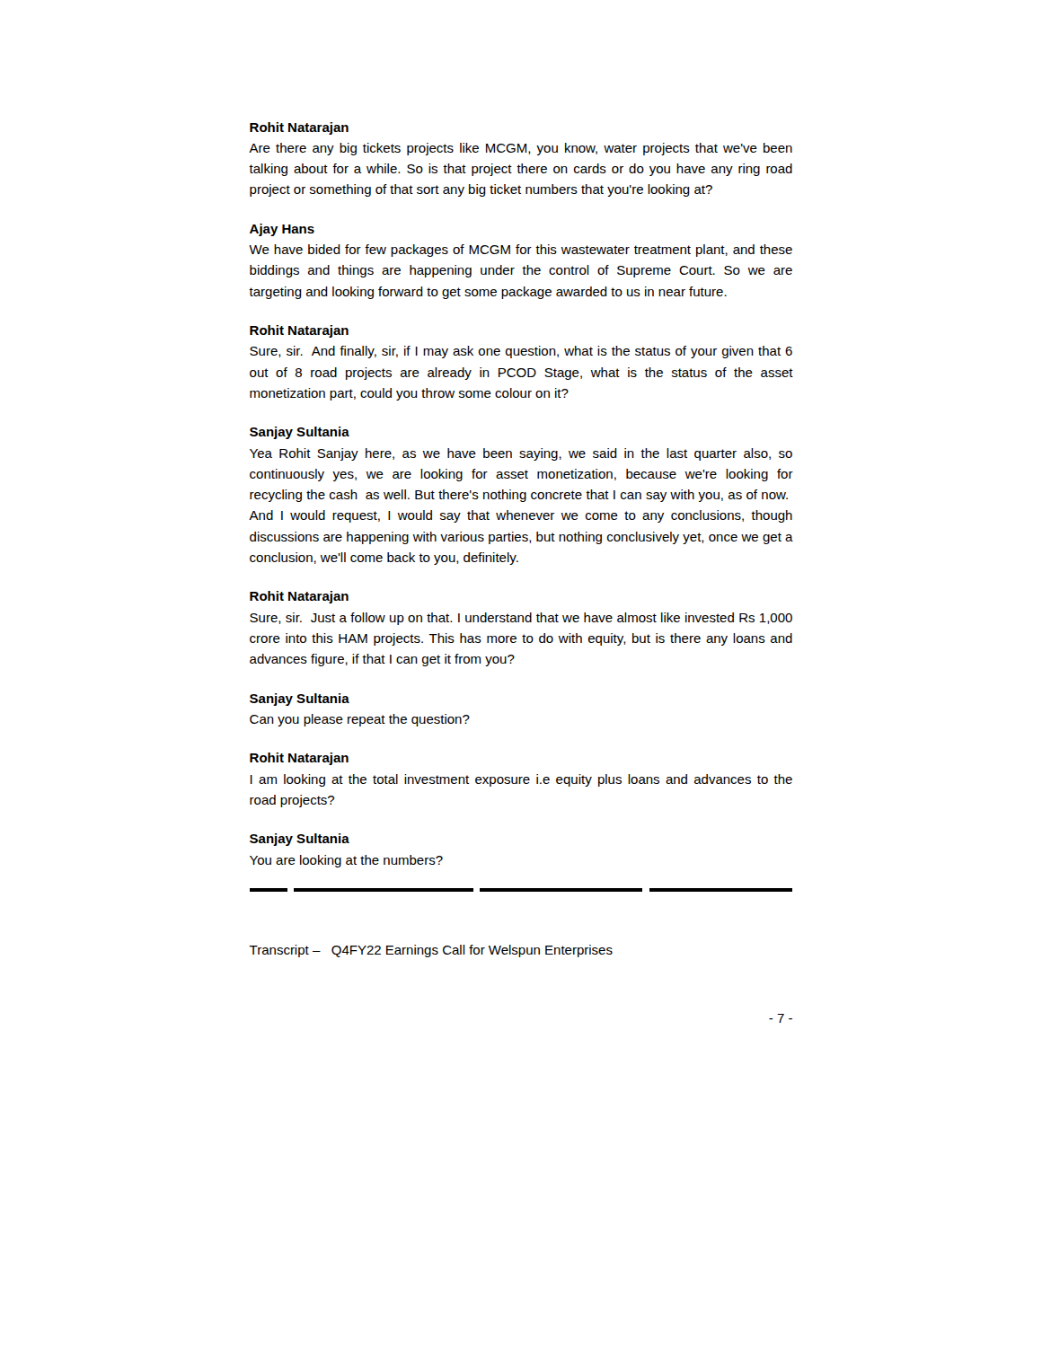Rohit Natarajan
Are there any big tickets projects like MCGM, you know, water projects that we've been talking about for a while. So is that project there on cards or do you have any ring road project or something of that sort any big ticket numbers that you're looking at?
Ajay Hans
We have bided for few packages of MCGM for this wastewater treatment plant, and these biddings and things are happening under the control of Supreme Court. So we are targeting and looking forward to get some package awarded to us in near future.
Rohit Natarajan
Sure, sir. And finally, sir, if I may ask one question, what is the status of your given that 6 out of 8 road projects are already in PCOD Stage, what is the status of the asset monetization part, could you throw some colour on it?
Sanjay Sultania
Yea Rohit Sanjay here, as we have been saying, we said in the last quarter also, so continuously yes, we are looking for asset monetization, because we're looking for recycling the cash as well. But there's nothing concrete that I can say with you, as of now. And I would request, I would say that whenever we come to any conclusions, though discussions are happening with various parties, but nothing conclusively yet, once we get a conclusion, we'll come back to you, definitely.
Rohit Natarajan
Sure, sir. Just a follow up on that. I understand that we have almost like invested Rs 1,000 crore into this HAM projects. This has more to do with equity, but is there any loans and advances figure, if that I can get it from you?
Sanjay Sultania
Can you please repeat the question?
Rohit Natarajan
I am looking at the total investment exposure i.e equity plus loans and advances to the road projects?
Sanjay Sultania
You are looking at the numbers?
Transcript – Q4FY22 Earnings Call for Welspun Enterprises
- 7 -